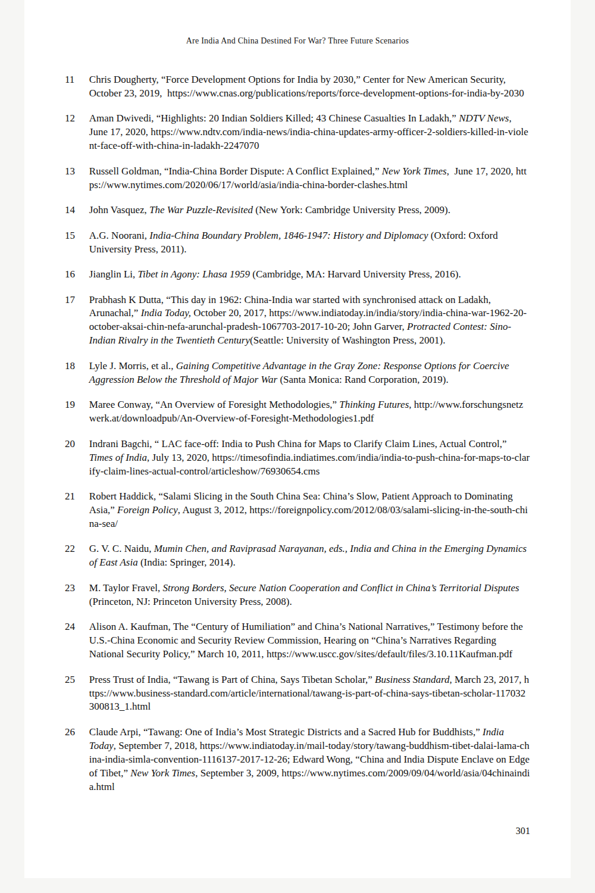Are India And China Destined For War? Three Future Scenarios
11 Chris Dougherty, “Force Development Options for India by 2030,” Center for New American Security, October 23, 2019, https://www.cnas.org/publications/reports/force-development-options-for-india-by-2030
12 Aman Dwivedi, “Highlights: 20 Indian Soldiers Killed; 43 Chinese Casualties In Ladakh,” NDTV News, June 17, 2020, https://www.ndtv.com/india-news/india-china-updates-army-officer-2-soldiers-killed-in-violent-face-off-with-china-in-ladakh-2247070
13 Russell Goldman, “India-China Border Dispute: A Conflict Explained,” New York Times, June 17, 2020, https://www.nytimes.com/2020/06/17/world/asia/india-china-border-clashes.html
14 John Vasquez, The War Puzzle-Revisited (New York: Cambridge University Press, 2009).
15 A.G. Noorani, India-China Boundary Problem, 1846-1947: History and Diplomacy (Oxford: Oxford University Press, 2011).
16 Jianglin Li, Tibet in Agony: Lhasa 1959 (Cambridge, MA: Harvard University Press, 2016).
17 Prabhash K Dutta, “This day in 1962: China-India war started with synchronised attack on Ladakh, Arunachal,” India Today, October 20, 2017, https://www.indiatoday.in/india/story/india-china-war-1962-20-october-aksai-chin-nefa-arunchal-pradesh-1067703-2017-10-20; John Garver, Protracted Contest: Sino-Indian Rivalry in the Twentieth Century(Seattle: University of Washington Press, 2001).
18 Lyle J. Morris, et al., Gaining Competitive Advantage in the Gray Zone: Response Options for Coercive Aggression Below the Threshold of Major War (Santa Monica: Rand Corporation, 2019).
19 Maree Conway, “An Overview of Foresight Methodologies,” Thinking Futures, http://www.forschungsnetzwerk.at/downloadpub/An-Overview-of-Foresight-Methodologies1.pdf
20 Indrani Bagchi, “ LAC face-off: India to Push China for Maps to Clarify Claim Lines, Actual Control,” Times of India, July 13, 2020, https://timesofindia.indiatimes.com/india/india-to-push-china-for-maps-to-clarify-claim-lines-actual-control/articleshow/76930654.cms
21 Robert Haddick, “Salami Slicing in the South China Sea: China’s Slow, Patient Approach to Dominating Asia,” Foreign Policy, August 3, 2012, https://foreignpolicy.com/2012/08/03/salami-slicing-in-the-south-china-sea/
22 G. V. C. Naidu, Mumin Chen, and Raviprasad Narayanan, eds., India and China in the Emerging Dynamics of East Asia (India: Springer, 2014).
23 M. Taylor Fravel, Strong Borders, Secure Nation Cooperation and Conflict in China’s Territorial Disputes (Princeton, NJ: Princeton University Press, 2008).
24 Alison A. Kaufman, The “Century of Humiliation” and China’s National Narratives,” Testimony before the U.S.-China Economic and Security Review Commission, Hearing on “China’s Narratives Regarding National Security Policy,” March 10, 2011, https://www.uscc.gov/sites/default/files/3.10.11Kaufman.pdf
25 Press Trust of India, “Tawang is Part of China, Says Tibetan Scholar,” Business Standard, March 23, 2017, https://www.business-standard.com/article/international/tawang-is-part-of-china-says-tibetan-scholar-117032300813_1.html
26 Claude Arpi, “Tawang: One of India’s Most Strategic Districts and a Sacred Hub for Buddhists,” India Today, September 7, 2018, https://www.indiatoday.in/mail-today/story/tawang-buddhism-tibet-dalai-lama-china-india-simla-convention-1116137-2017-12-26; Edward Wong, “China and India Dispute Enclave on Edge of Tibet,” New York Times, September 3, 2009, https://www.nytimes.com/2009/09/04/world/asia/04chinaindia.html
301